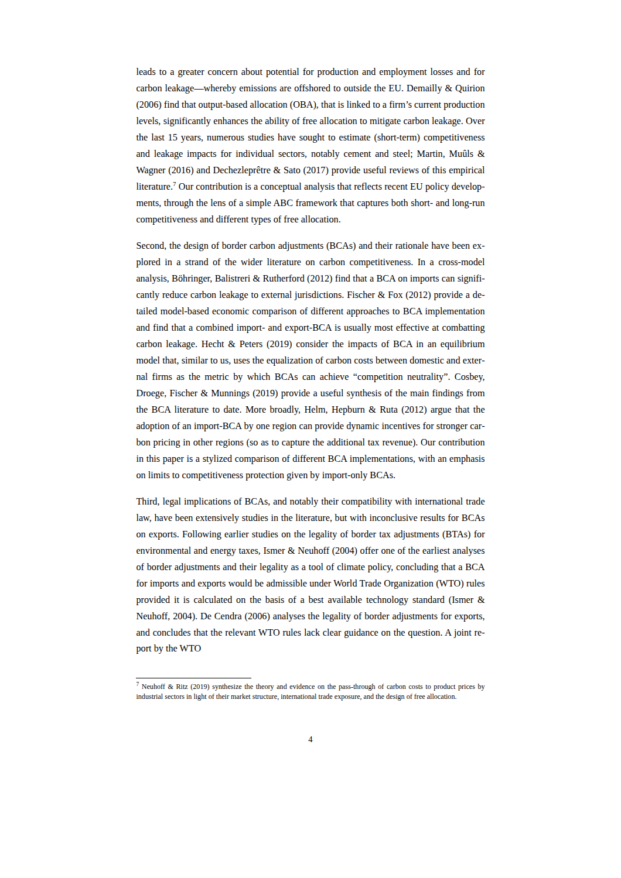leads to a greater concern about potential for production and employment losses and for carbon leakage—whereby emissions are offshored to outside the EU. Demailly & Quirion (2006) find that output-based allocation (OBA), that is linked to a firm’s current production levels, significantly enhances the ability of free allocation to mitigate carbon leakage. Over the last 15 years, numerous studies have sought to estimate (short-term) competitiveness and leakage impacts for individual sectors, notably cement and steel; Martin, Muûls & Wagner (2016) and Dechezleprêtre & Sato (2017) provide useful reviews of this empirical literature.7 Our contribution is a conceptual analysis that reflects recent EU policy developments, through the lens of a simple ABC framework that captures both short- and long-run competitiveness and different types of free allocation.
Second, the design of border carbon adjustments (BCAs) and their rationale have been explored in a strand of the wider literature on carbon competitiveness. In a cross-model analysis, Böhringer, Balistreri & Rutherford (2012) find that a BCA on imports can significantly reduce carbon leakage to external jurisdictions. Fischer & Fox (2012) provide a detailed model-based economic comparison of different approaches to BCA implementation and find that a combined import- and export-BCA is usually most effective at combatting carbon leakage. Hecht & Peters (2019) consider the impacts of BCA in an equilibrium model that, similar to us, uses the equalization of carbon costs between domestic and external firms as the metric by which BCAs can achieve “competition neutrality”. Cosbey, Droege, Fischer & Munnings (2019) provide a useful synthesis of the main findings from the BCA literature to date. More broadly, Helm, Hepburn & Ruta (2012) argue that the adoption of an import-BCA by one region can provide dynamic incentives for stronger carbon pricing in other regions (so as to capture the additional tax revenue). Our contribution in this paper is a stylized comparison of different BCA implementations, with an emphasis on limits to competitiveness protection given by import-only BCAs.
Third, legal implications of BCAs, and notably their compatibility with international trade law, have been extensively studies in the literature, but with inconclusive results for BCAs on exports. Following earlier studies on the legality of border tax adjustments (BTAs) for environmental and energy taxes, Ismer & Neuhoff (2004) offer one of the earliest analyses of border adjustments and their legality as a tool of climate policy, concluding that a BCA for imports and exports would be admissible under World Trade Organization (WTO) rules provided it is calculated on the basis of a best available technology standard (Ismer & Neuhoff, 2004). De Cendra (2006) analyses the legality of border adjustments for exports, and concludes that the relevant WTO rules lack clear guidance on the question. A joint report by the WTO
7 Neuhoff & Ritz (2019) synthesize the theory and evidence on the pass-through of carbon costs to product prices by industrial sectors in light of their market structure, international trade exposure, and the design of free allocation.
4